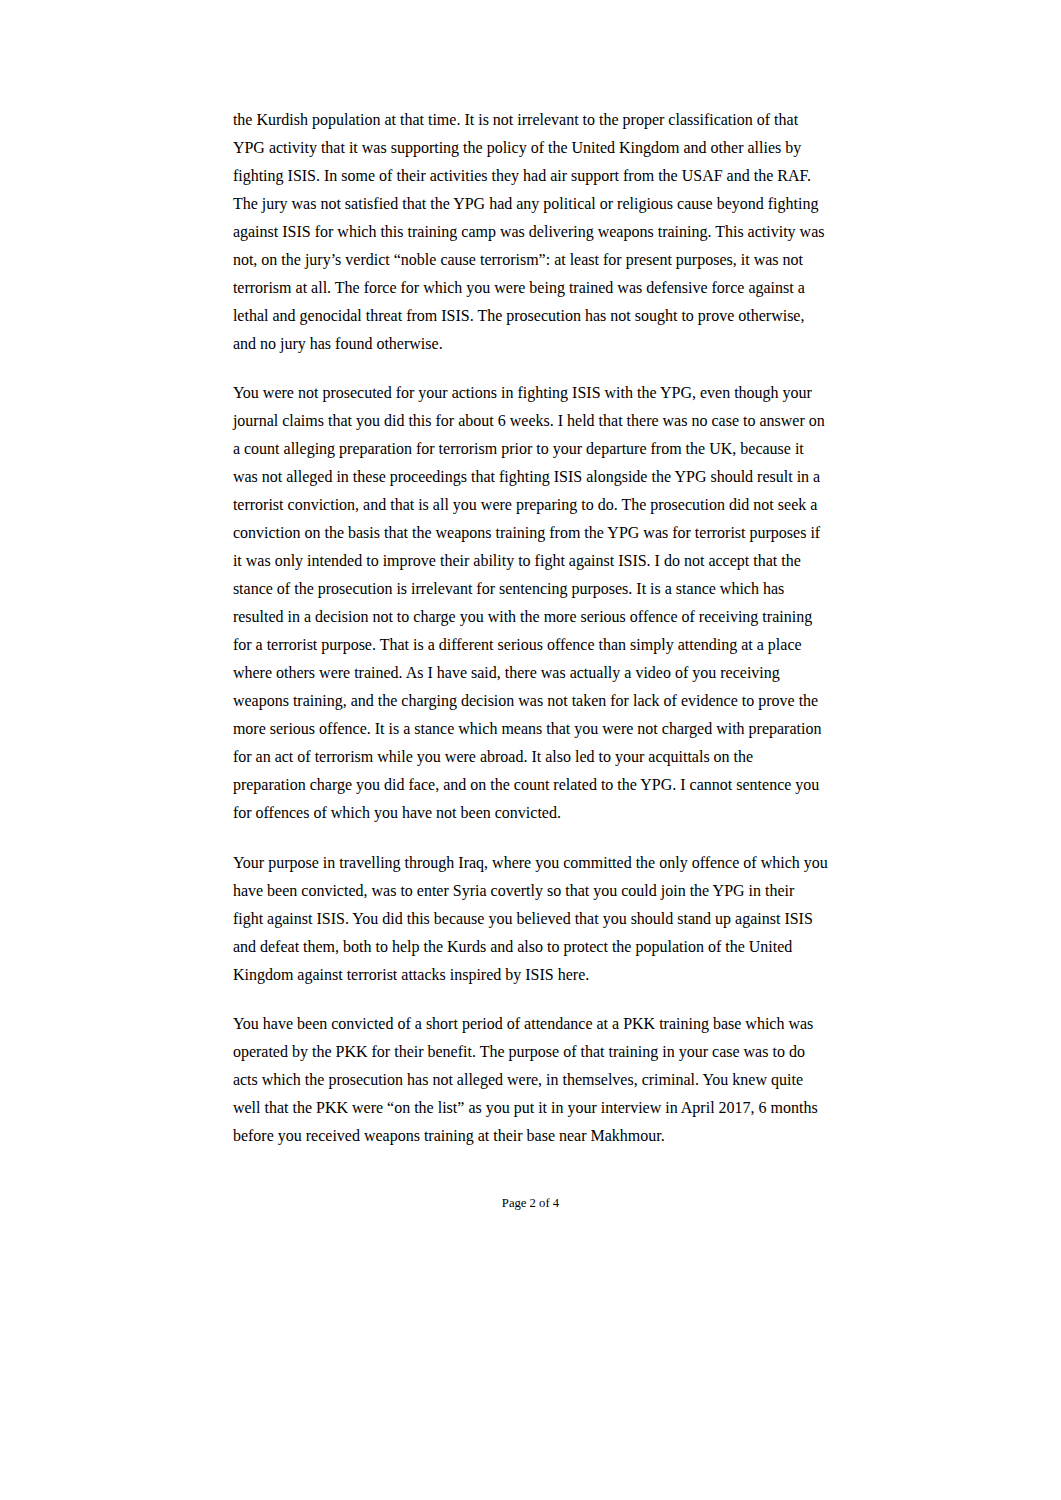the Kurdish population at that time. It is not irrelevant to the proper classification of that YPG activity that it was supporting the policy of the United Kingdom and other allies by fighting ISIS. In some of their activities they had air support from the USAF and the RAF. The jury was not satisfied that the YPG had any political or religious cause beyond fighting against ISIS for which this training camp was delivering weapons training. This activity was not, on the jury’s verdict “noble cause terrorism”: at least for present purposes, it was not terrorism at all. The force for which you were being trained was defensive force against a lethal and genocidal threat from ISIS. The prosecution has not sought to prove otherwise, and no jury has found otherwise.
You were not prosecuted for your actions in fighting ISIS with the YPG, even though your journal claims that you did this for about 6 weeks. I held that there was no case to answer on a count alleging preparation for terrorism prior to your departure from the UK, because it was not alleged in these proceedings that fighting ISIS alongside the YPG should result in a terrorist conviction, and that is all you were preparing to do. The prosecution did not seek a conviction on the basis that the weapons training from the YPG was for terrorist purposes if it was only intended to improve their ability to fight against ISIS. I do not accept that the stance of the prosecution is irrelevant for sentencing purposes. It is a stance which has resulted in a decision not to charge you with the more serious offence of receiving training for a terrorist purpose. That is a different serious offence than simply attending at a place where others were trained. As I have said, there was actually a video of you receiving weapons training, and the charging decision was not taken for lack of evidence to prove the more serious offence. It is a stance which means that you were not charged with preparation for an act of terrorism while you were abroad. It also led to your acquittals on the preparation charge you did face, and on the count related to the YPG. I cannot sentence you for offences of which you have not been convicted.
Your purpose in travelling through Iraq, where you committed the only offence of which you have been convicted, was to enter Syria covertly so that you could join the YPG in their fight against ISIS. You did this because you believed that you should stand up against ISIS and defeat them, both to help the Kurds and also to protect the population of the United Kingdom against terrorist attacks inspired by ISIS here.
You have been convicted of a short period of attendance at a PKK training base which was operated by the PKK for their benefit. The purpose of that training in your case was to do acts which the prosecution has not alleged were, in themselves, criminal. You knew quite well that the PKK were “on the list” as you put it in your interview in April 2017, 6 months before you received weapons training at their base near Makhmour.
Page 2 of 4